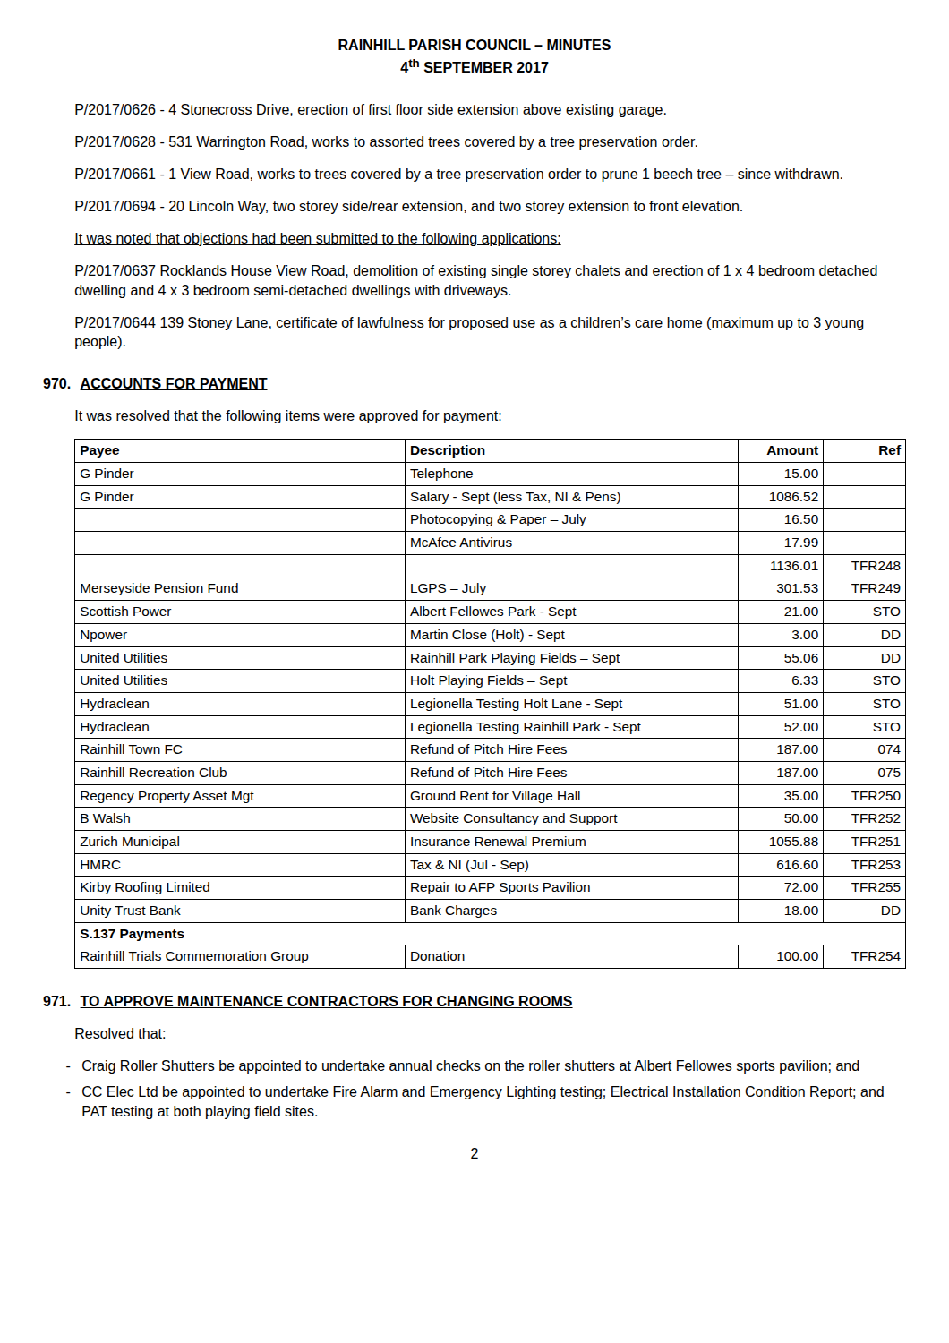RAINHILL PARISH COUNCIL – MINUTES 4th SEPTEMBER 2017
P/2017/0626 - 4 Stonecross Drive, erection of first floor side extension above existing garage.
P/2017/0628 - 531 Warrington Road, works to assorted trees covered by a tree preservation order.
P/2017/0661 - 1 View Road, works to trees covered by a tree preservation order to prune 1 beech tree – since withdrawn.
P/2017/0694 - 20 Lincoln Way, two storey side/rear extension, and two storey extension to front elevation.
It was noted that objections had been submitted to the following applications:
P/2017/0637 Rocklands House View Road, demolition of existing single storey chalets and erection of 1 x 4 bedroom detached dwelling and 4 x 3 bedroom semi-detached dwellings with driveways.
P/2017/0644 139 Stoney Lane, certificate of lawfulness for proposed use as a children’s care home (maximum up to 3 young people).
970. ACCOUNTS FOR PAYMENT
It was resolved that the following items were approved for payment:
| Payee | Description | Amount | Ref |
| --- | --- | --- | --- |
| G Pinder | Telephone | 15.00 | |
| G Pinder | Salary - Sept (less Tax, NI & Pens) | 1086.52 | |
| | Photocopying & Paper – July | 16.50 | |
| | McAfee Antivirus | 17.99 | |
| | | 1136.01 | TFR248 |
| Merseyside Pension Fund | LGPS – July | 301.53 | TFR249 |
| Scottish Power | Albert Fellowes Park - Sept | 21.00 | STO |
| Npower | Martin Close (Holt) - Sept | 3.00 | DD |
| United Utilities | Rainhill Park Playing Fields – Sept | 55.06 | DD |
| United Utilities | Holt Playing Fields – Sept | 6.33 | STO |
| Hydraclean | Legionella Testing Holt Lane - Sept | 51.00 | STO |
| Hydraclean | Legionella Testing Rainhill Park - Sept | 52.00 | STO |
| Rainhill Town FC | Refund of Pitch Hire Fees | 187.00 | 074 |
| Rainhill Recreation Club | Refund of Pitch Hire Fees | 187.00 | 075 |
| Regency Property Asset Mgt | Ground Rent for Village Hall | 35.00 | TFR250 |
| B Walsh | Website Consultancy and Support | 50.00 | TFR252 |
| Zurich Municipal | Insurance Renewal Premium | 1055.88 | TFR251 |
| HMRC | Tax & NI (Jul - Sep) | 616.60 | TFR253 |
| Kirby Roofing Limited | Repair to AFP Sports Pavilion | 72.00 | TFR255 |
| Unity Trust Bank | Bank Charges | 18.00 | DD |
| S.137 Payments |
| Rainhill Trials Commemoration Group | Donation | 100.00 | TFR254 |
971. TO APPROVE MAINTENANCE CONTRACTORS FOR CHANGING ROOMS
Resolved that:
Craig Roller Shutters be appointed to undertake annual checks on the roller shutters at Albert Fellowes sports pavilion; and
CC Elec Ltd be appointed to undertake Fire Alarm and Emergency Lighting testing; Electrical Installation Condition Report; and PAT testing at both playing field sites.
2